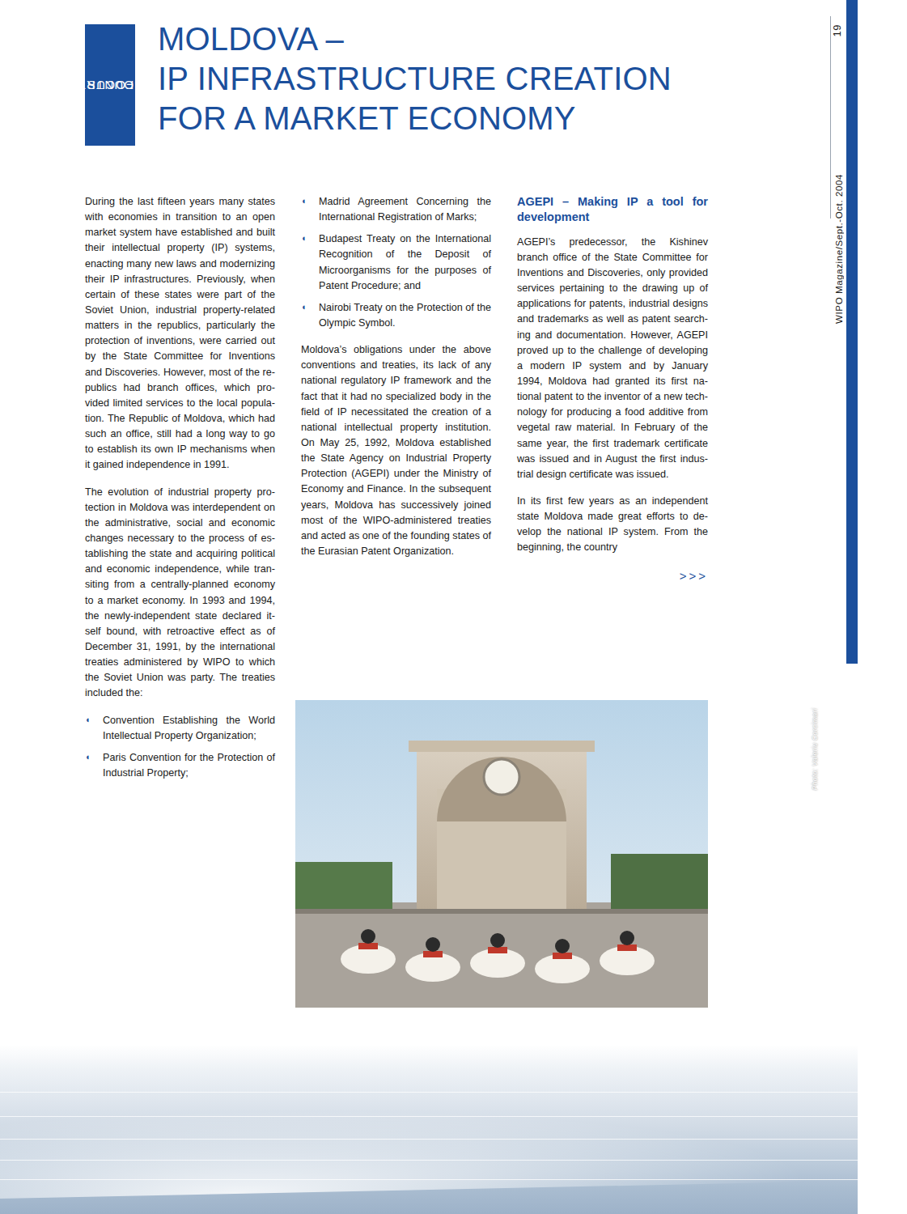19
WIPO Magazine/Sept.-Oct. 2004
COUNTRY FOCUS
Moldova –
IP infrastructure creation
for a market economy
During the last fifteen years many states with economies in transition to an open market system have established and built their intellectual property (IP) systems, enacting many new laws and modernizing their IP infrastructures. Previously, when certain of these states were part of the Soviet Union, industrial property-related matters in the republics, particularly the protection of inventions, were carried out by the State Committee for Inventions and Discoveries. However, most of the republics had branch offices, which provided limited services to the local population. The Republic of Moldova, which had such an office, still had a long way to go to establish its own IP mechanisms when it gained independence in 1991.
The evolution of industrial property protection in Moldova was interdependent on the administrative, social and economic changes necessary to the process of establishing the state and acquiring political and economic independence, while transiting from a centrally-planned economy to a market economy. In 1993 and 1994, the newly-independent state declared itself bound, with retroactive effect as of December 31, 1991, by the international treaties administered by WIPO to which the Soviet Union was party. The treaties included the:
Convention Establishing the World Intellectual Property Organization;
Paris Convention for the Protection of Industrial Property;
Madrid Agreement Concerning the International Registration of Marks;
Budapest Treaty on the International Recognition of the Deposit of Microorganisms for the purposes of Patent Procedure; and
Nairobi Treaty on the Protection of the Olympic Symbol.
Moldova’s obligations under the above conventions and treaties, its lack of any national regulatory IP framework and the fact that it had no specialized body in the field of IP necessitated the creation of a national intellectual property institution. On May 25, 1992, Moldova established the State Agency on Industrial Property Protection (AGEPI) under the Ministry of Economy and Finance. In the subsequent years, Moldova has successively joined most of the WIPO-administered treaties and acted as one of the founding states of the Eurasian Patent Organization.
AGEPI – Making IP a tool for development
AGEPI’s predecessor, the Kishinev branch office of the State Committee for Inventions and Discoveries, only provided services pertaining to the drawing up of applications for patents, industrial designs and trademarks as well as patent searching and documentation. However, AGEPI proved up to the challenge of developing a modern IP system and by January 1994, Moldova had granted its first national patent to the inventor of a new technology for producing a food additive from vegetal raw material. In February of the same year, the first trademark certificate was issued and in August the first industrial design certificate was issued.
In its first few years as an independent state Moldova made great efforts to develop the national IP system. From the beginning, the country
>>>
Photo: Valeriu Corcimari